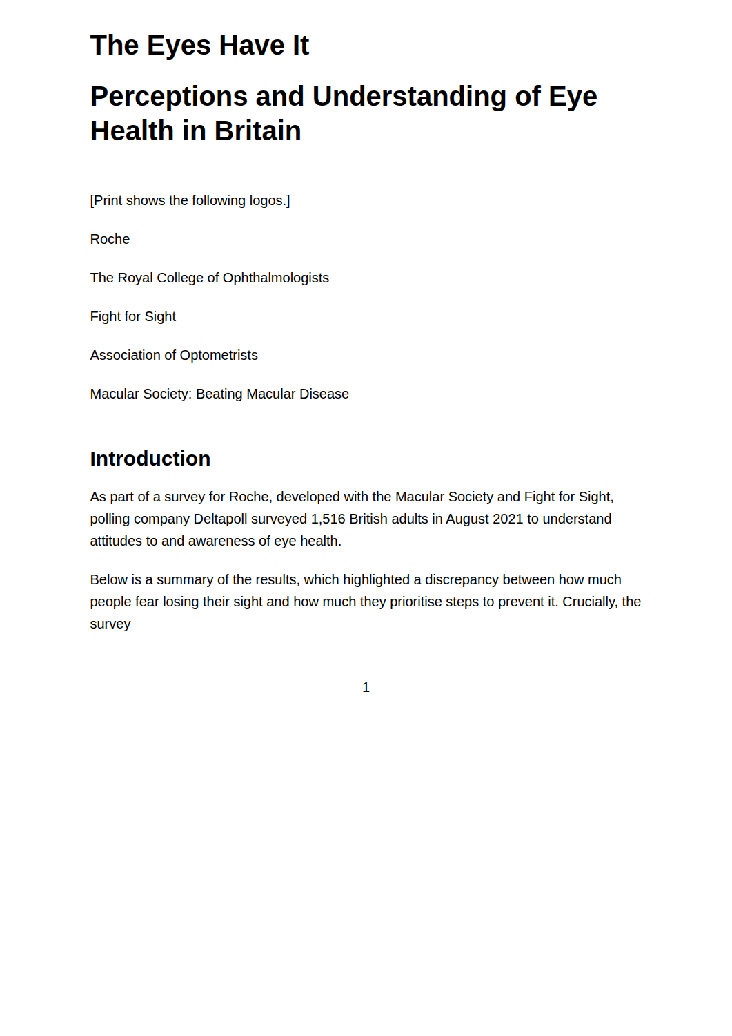The Eyes Have ItPerceptions and Understanding of Eye Health in Britain
[Print shows the following logos.]
Roche
The Royal College of Ophthalmologists
Fight for Sight
Association of Optometrists
Macular Society: Beating Macular Disease
Introduction
As part of a survey for Roche, developed with the Macular Society and Fight for Sight, polling company Deltapoll surveyed 1,516 British adults in August 2021 to understand attitudes to and awareness of eye health.
Below is a summary of the results, which highlighted a discrepancy between how much people fear losing their sight and how much they prioritise steps to prevent it. Crucially, the survey
1